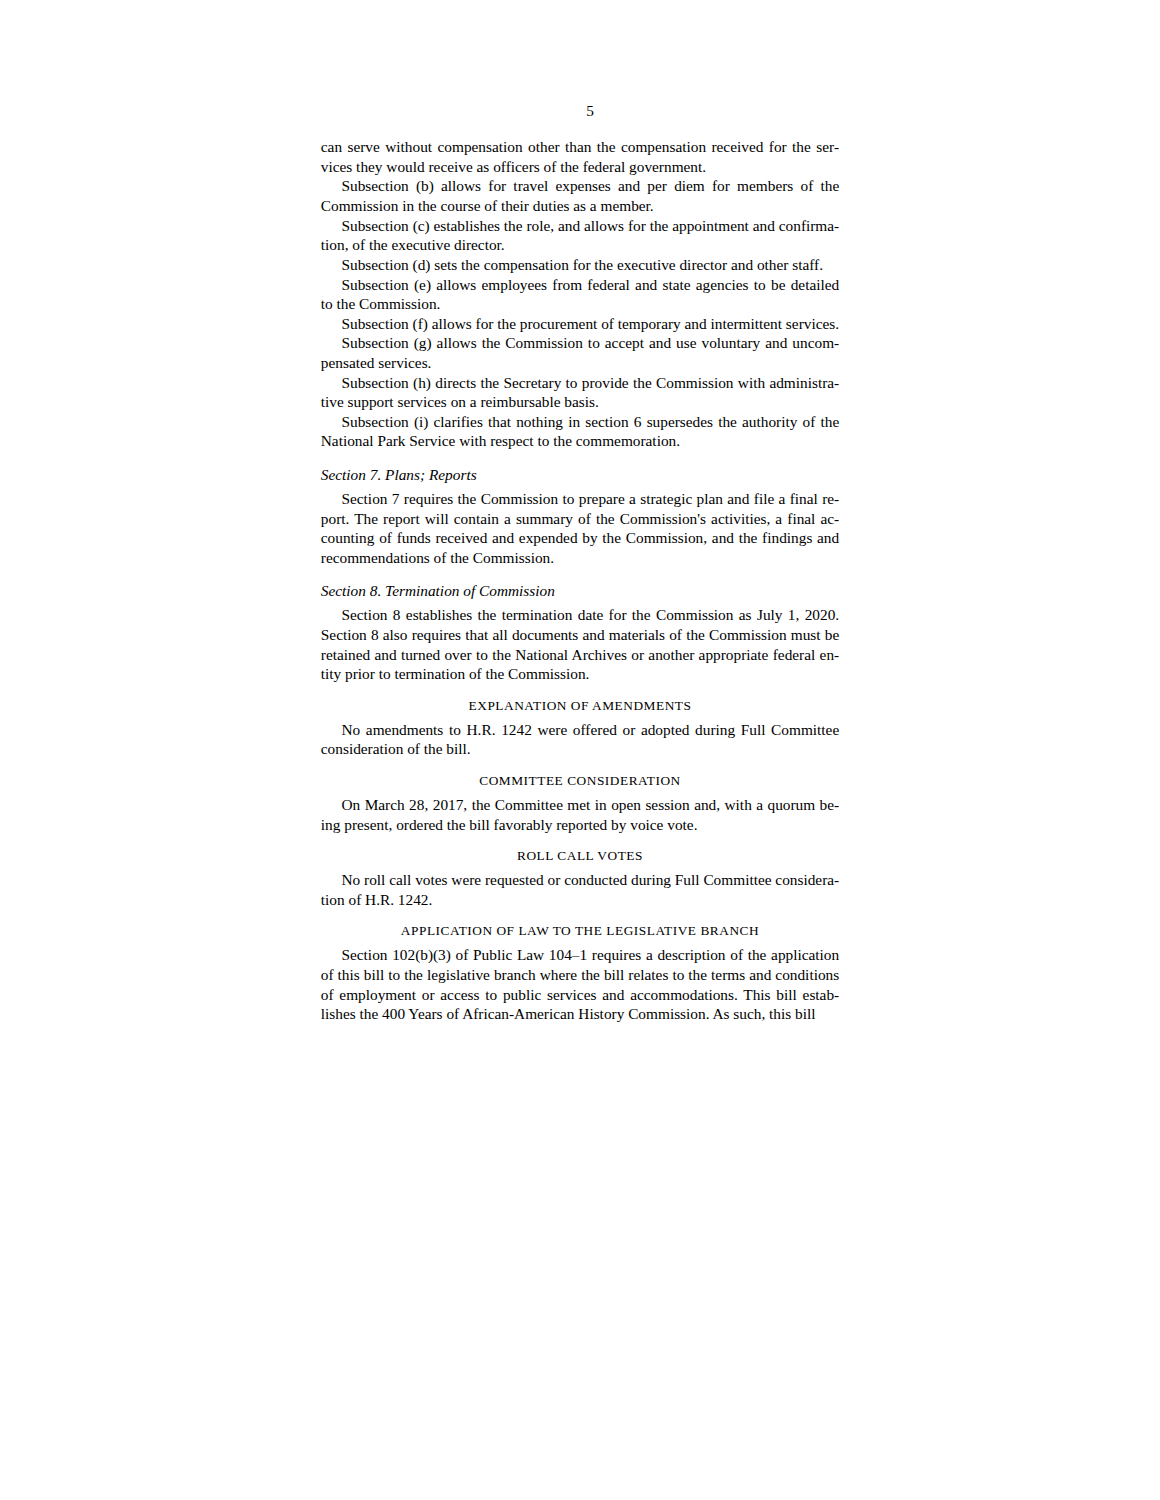5
can serve without compensation other than the compensation received for the services they would receive as officers of the federal government.
Subsection (b) allows for travel expenses and per diem for members of the Commission in the course of their duties as a member.
Subsection (c) establishes the role, and allows for the appointment and confirmation, of the executive director.
Subsection (d) sets the compensation for the executive director and other staff.
Subsection (e) allows employees from federal and state agencies to be detailed to the Commission.
Subsection (f) allows for the procurement of temporary and intermittent services.
Subsection (g) allows the Commission to accept and use voluntary and uncompensated services.
Subsection (h) directs the Secretary to provide the Commission with administrative support services on a reimbursable basis.
Subsection (i) clarifies that nothing in section 6 supersedes the authority of the National Park Service with respect to the commemoration.
Section 7. Plans; Reports
Section 7 requires the Commission to prepare a strategic plan and file a final report. The report will contain a summary of the Commission's activities, a final accounting of funds received and expended by the Commission, and the findings and recommendations of the Commission.
Section 8. Termination of Commission
Section 8 establishes the termination date for the Commission as July 1, 2020. Section 8 also requires that all documents and materials of the Commission must be retained and turned over to the National Archives or another appropriate federal entity prior to termination of the Commission.
EXPLANATION OF AMENDMENTS
No amendments to H.R. 1242 were offered or adopted during Full Committee consideration of the bill.
COMMITTEE CONSIDERATION
On March 28, 2017, the Committee met in open session and, with a quorum being present, ordered the bill favorably reported by voice vote.
ROLL CALL VOTES
No roll call votes were requested or conducted during Full Committee consideration of H.R. 1242.
APPLICATION OF LAW TO THE LEGISLATIVE BRANCH
Section 102(b)(3) of Public Law 104–1 requires a description of the application of this bill to the legislative branch where the bill relates to the terms and conditions of employment or access to public services and accommodations. This bill establishes the 400 Years of African-American History Commission. As such, this bill